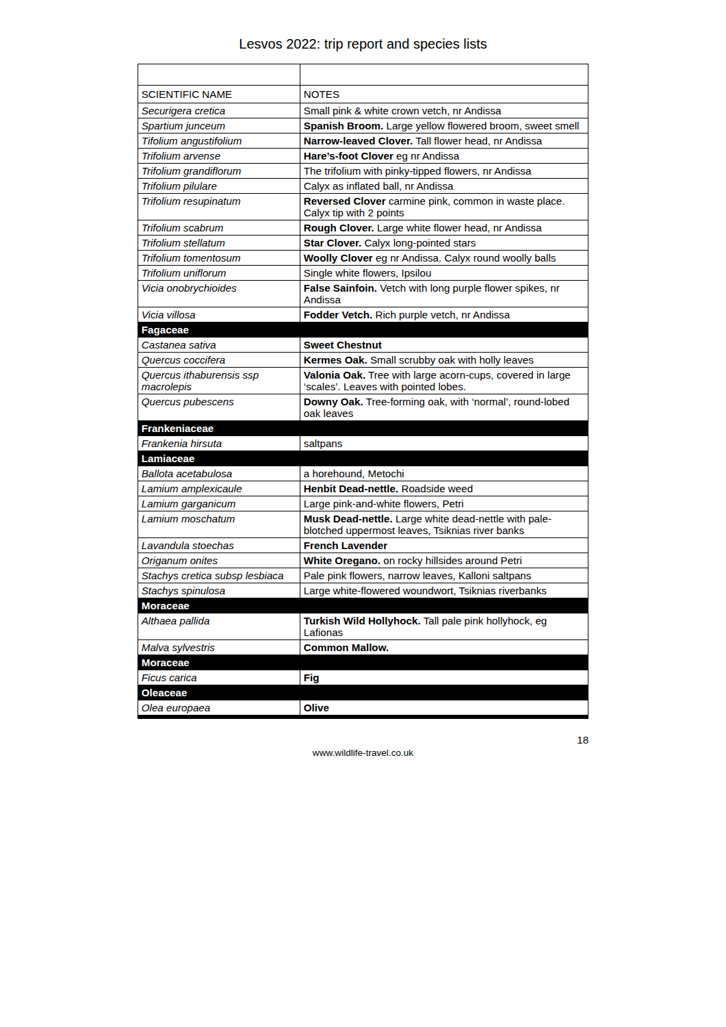Lesvos 2022: trip report and species lists
| SCIENTIFIC NAME | NOTES |
| Securigera cretica | Small pink & white crown vetch, nr Andissa |
| Spartium junceum | Spanish Broom. Large yellow flowered broom, sweet smell |
| Tifolium angustifolium | Narrow-leaved Clover. Tall flower head, nr Andissa |
| Trifolium arvense | Hare’s-foot Clover eg nr Andissa |
| Trifolium grandiflorum | The trifolium with pinky-tipped flowers, nr Andissa |
| Trifolium pilulare | Calyx as inflated ball, nr Andissa |
| Trifolium resupinatum | Reversed Clover carmine pink, common in waste place. Calyx tip with 2 points |
| Trifolium scabrum | Rough Clover. Large white flower head, nr Andissa |
| Trifolium stellatum | Star Clover. Calyx long-pointed stars |
| Trifolium tomentosum | Woolly Clover eg nr Andissa. Calyx round woolly balls |
| Trifolium uniflorum | Single white flowers, Ipsilou |
| Vicia onobrychioides | False Sainfoin. Vetch with long purple flower spikes, nr Andissa |
| Vicia villosa | Fodder Vetch. Rich purple vetch, nr Andissa |
| Fagaceae | |
| Castanea sativa | Sweet Chestnut |
| Quercus coccifera | Kermes Oak. Small scrubby oak with holly leaves |
| Quercus ithaburensis ssp macrolepis | Valonia Oak. Tree with large acorn-cups, covered in large ‘scales’. Leaves with pointed lobes. |
| Quercus pubescens | Downy Oak. Tree-forming oak, with ‘normal’, round-lobed oak leaves |
| Frankeniaceae | |
| Frankenia hirsuta | saltpans |
| Lamiaceae | |
| Ballota acetabulosa | a horehound, Metochi |
| Lamium amplexicaule | Henbit Dead-nettle. Roadside weed |
| Lamium garganicum | Large pink-and-white flowers, Petri |
| Lamium moschatum | Musk Dead-nettle. Large white dead-nettle with pale-blotched uppermost leaves, Tsiknias river banks |
| Lavandula stoechas | French Lavender |
| Origanum onites | White Oregano. on rocky hillsides around Petri |
| Stachys cretica subsp lesbiaca | Pale pink flowers, narrow leaves, Kalloni saltpans |
| Stachys spinulosa | Large white-flowered woundwort, Tsiknias riverbanks |
| Moraceae | |
| Althaea pallida | Turkish Wild Hollyhock. Tall pale pink hollyhock, eg Lafionas |
| Malva sylvestris | Common Mallow. |
| Moraceae | |
| Ficus carica | Fig |
| Oleaceae | |
| Olea europaea | Olive |
18
www.wildlife-travel.co.uk